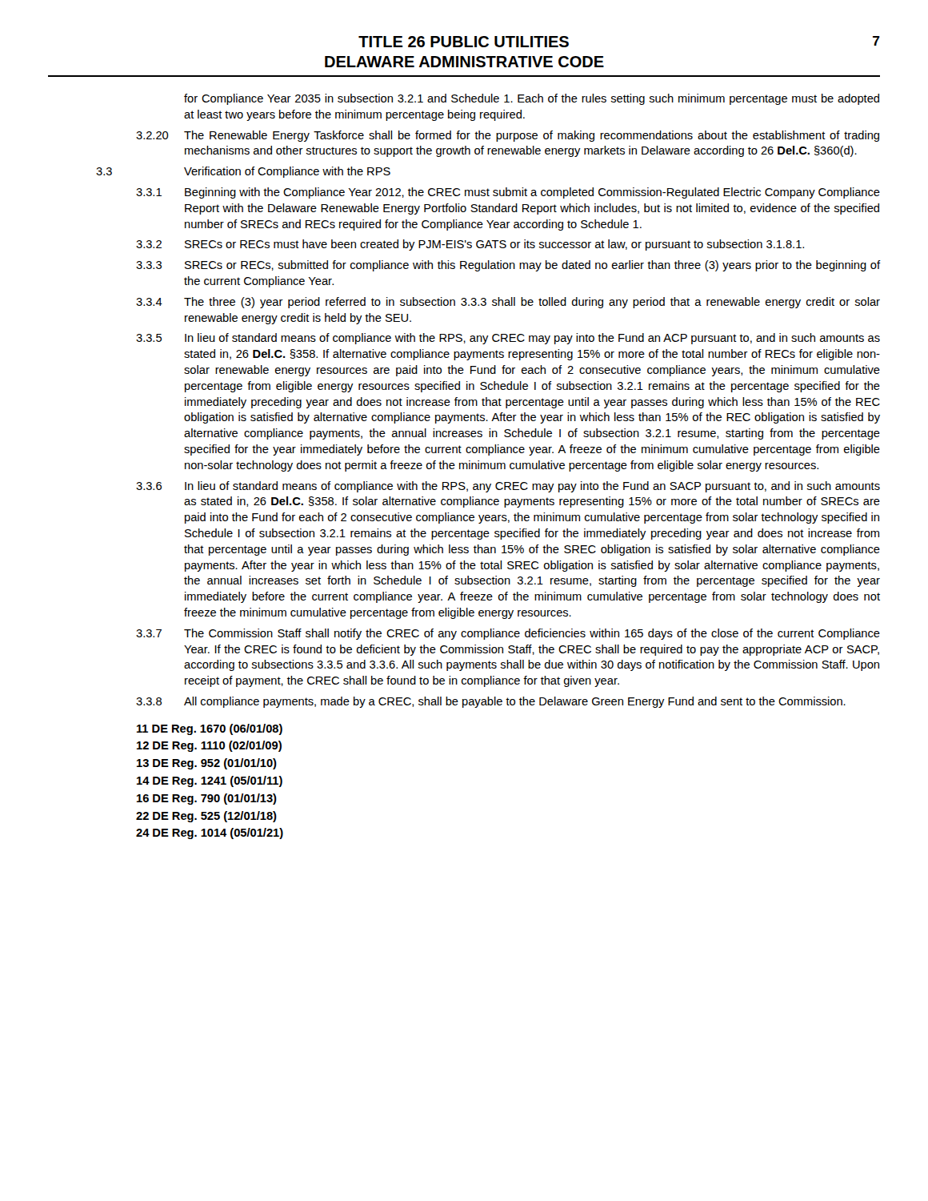7
TITLE 26 PUBLIC UTILITIES
DELAWARE ADMINISTRATIVE CODE
for Compliance Year 2035 in subsection 3.2.1 and Schedule 1. Each of the rules setting such minimum percentage must be adopted at least two years before the minimum percentage being required.
3.2.20
The Renewable Energy Taskforce shall be formed for the purpose of making recommendations about the establishment of trading mechanisms and other structures to support the growth of renewable energy markets in Delaware according to 26 Del.C. §360(d).
3.3
Verification of Compliance with the RPS
3.3.1
Beginning with the Compliance Year 2012, the CREC must submit a completed Commission-Regulated Electric Company Compliance Report with the Delaware Renewable Energy Portfolio Standard Report which includes, but is not limited to, evidence of the specified number of SRECs and RECs required for the Compliance Year according to Schedule 1.
3.3.2
SRECs or RECs must have been created by PJM-EIS's GATS or its successor at law, or pursuant to subsection 3.1.8.1.
3.3.3
SRECs or RECs, submitted for compliance with this Regulation may be dated no earlier than three (3) years prior to the beginning of the current Compliance Year.
3.3.4
The three (3) year period referred to in subsection 3.3.3 shall be tolled during any period that a renewable energy credit or solar renewable energy credit is held by the SEU.
3.3.5
In lieu of standard means of compliance with the RPS, any CREC may pay into the Fund an ACP pursuant to, and in such amounts as stated in, 26 Del.C. §358. If alternative compliance payments representing 15% or more of the total number of RECs for eligible non-solar renewable energy resources are paid into the Fund for each of 2 consecutive compliance years, the minimum cumulative percentage from eligible energy resources specified in Schedule I of subsection 3.2.1 remains at the percentage specified for the immediately preceding year and does not increase from that percentage until a year passes during which less than 15% of the REC obligation is satisfied by alternative compliance payments. After the year in which less than 15% of the REC obligation is satisfied by alternative compliance payments, the annual increases in Schedule I of subsection 3.2.1 resume, starting from the percentage specified for the year immediately before the current compliance year. A freeze of the minimum cumulative percentage from eligible non-solar technology does not permit a freeze of the minimum cumulative percentage from eligible solar energy resources.
3.3.6
In lieu of standard means of compliance with the RPS, any CREC may pay into the Fund an SACP pursuant to, and in such amounts as stated in, 26 Del.C. §358. If solar alternative compliance payments representing 15% or more of the total number of SRECs are paid into the Fund for each of 2 consecutive compliance years, the minimum cumulative percentage from solar technology specified in Schedule I of subsection 3.2.1 remains at the percentage specified for the immediately preceding year and does not increase from that percentage until a year passes during which less than 15% of the SREC obligation is satisfied by solar alternative compliance payments. After the year in which less than 15% of the total SREC obligation is satisfied by solar alternative compliance payments, the annual increases set forth in Schedule I of subsection 3.2.1 resume, starting from the percentage specified for the year immediately before the current compliance year. A freeze of the minimum cumulative percentage from solar technology does not freeze the minimum cumulative percentage from eligible energy resources.
3.3.7
The Commission Staff shall notify the CREC of any compliance deficiencies within 165 days of the close of the current Compliance Year. If the CREC is found to be deficient by the Commission Staff, the CREC shall be required to pay the appropriate ACP or SACP, according to subsections 3.3.5 and 3.3.6. All such payments shall be due within 30 days of notification by the Commission Staff. Upon receipt of payment, the CREC shall be found to be in compliance for that given year.
3.3.8
All compliance payments, made by a CREC, shall be payable to the Delaware Green Energy Fund and sent to the Commission.
11 DE Reg. 1670 (06/01/08)
12 DE Reg. 1110 (02/01/09)
13 DE Reg. 952 (01/01/10)
14 DE Reg. 1241 (05/01/11)
16 DE Reg. 790 (01/01/13)
22 DE Reg. 525 (12/01/18)
24 DE Reg. 1014 (05/01/21)